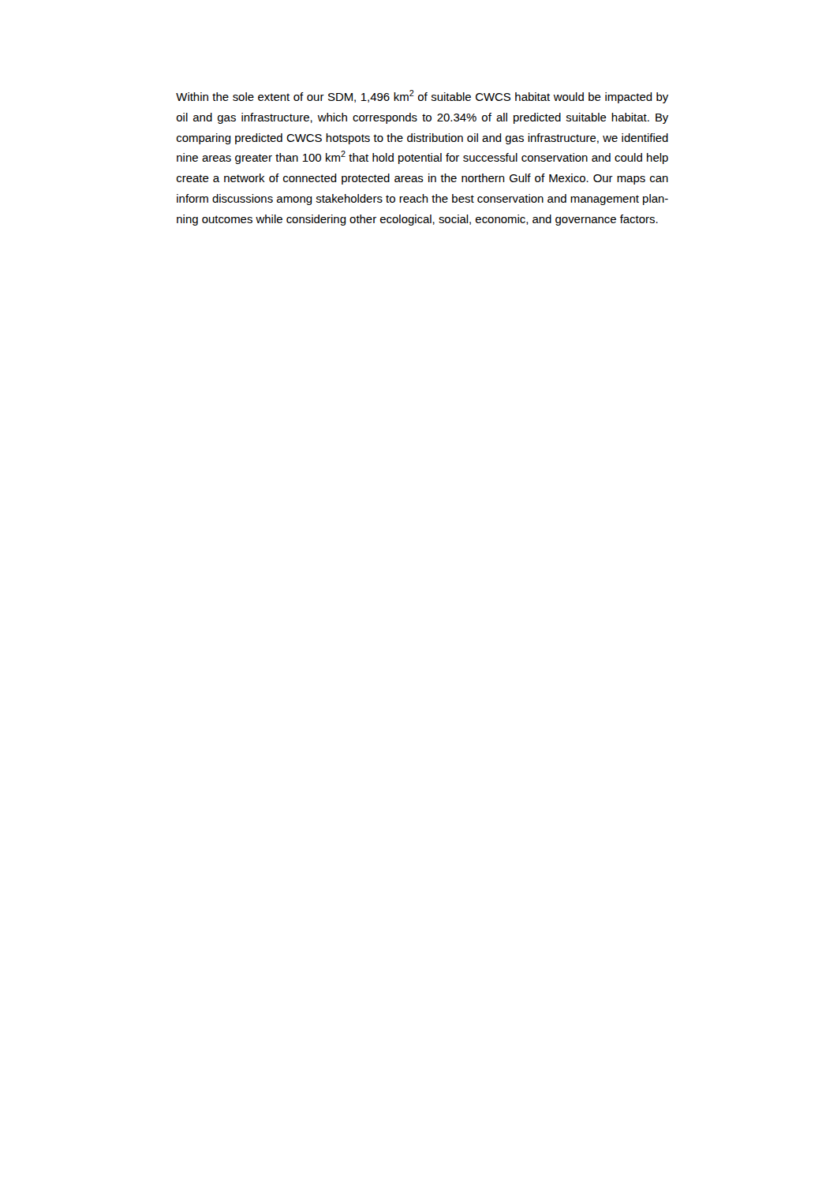Within the sole extent of our SDM, 1,496 km2 of suitable CWCS habitat would be impacted by oil and gas infrastructure, which corresponds to 20.34% of all predicted suitable habitat. By comparing predicted CWCS hotspots to the distribution oil and gas infrastructure, we identified nine areas greater than 100 km2 that hold potential for successful conservation and could help create a network of connected protected areas in the northern Gulf of Mexico. Our maps can inform discussions among stakeholders to reach the best conservation and management planning outcomes while considering other ecological, social, economic, and governance factors.